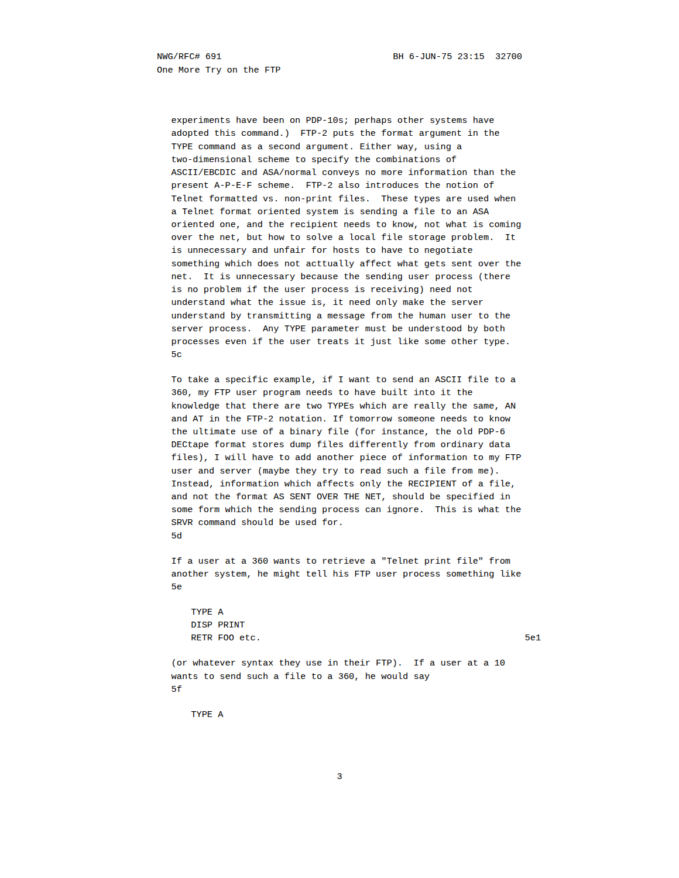NWG/RFC# 691 One More Try on the FTP
BH 6-JUN-75 23:15 32700
experiments have been on PDP-10s; perhaps other systems have adopted this command.) FTP-2 puts the format argument in the TYPE command as a second argument. Either way, using a two-dimensional scheme to specify the combinations of ASCII/EBCDIC and ASA/normal conveys no more information than the present A-P-E-F scheme. FTP-2 also introduces the notion of Telnet formatted vs. non-print files. These types are used when a Telnet format oriented system is sending a file to an ASA oriented one, and the recipient needs to know, not what is coming over the net, but how to solve a local file storage problem. It is unnecessary and unfair for hosts to have to negotiate something which does not acttually affect what gets sent over the net. It is unnecessary because the sending user process (there is no problem if the user process is receiving) need not understand what the issue is, it need only make the server understand by transmitting a message from the human user to the server process. Any TYPE parameter must be understood by both processes even if the user treats it just like some other type. 5c
To take a specific example, if I want to send an ASCII file to a 360, my FTP user program needs to have built into it the knowledge that there are two TYPEs which are really the same, AN and AT in the FTP-2 notation. If tomorrow someone needs to know the ultimate use of a binary file (for instance, the old PDP-6 DECtape format stores dump files differently from ordinary data files), I will have to add another piece of information to my FTP user and server (maybe they try to read such a file from me). Instead, information which affects only the RECIPIENT of a file, and not the format AS SENT OVER THE NET, should be specified in some form which the sending process can ignore. This is what the SRVR command should be used for. 5d
If a user at a 360 wants to retrieve a "Telnet print file" from another system, he might tell his FTP user process something like 5e
TYPE A DISP PRINT RETR FOO etc. 5e1
(or whatever syntax they use in their FTP). If a user at a 10 wants to send such a file to a 360, he would say 5f
TYPE A
3